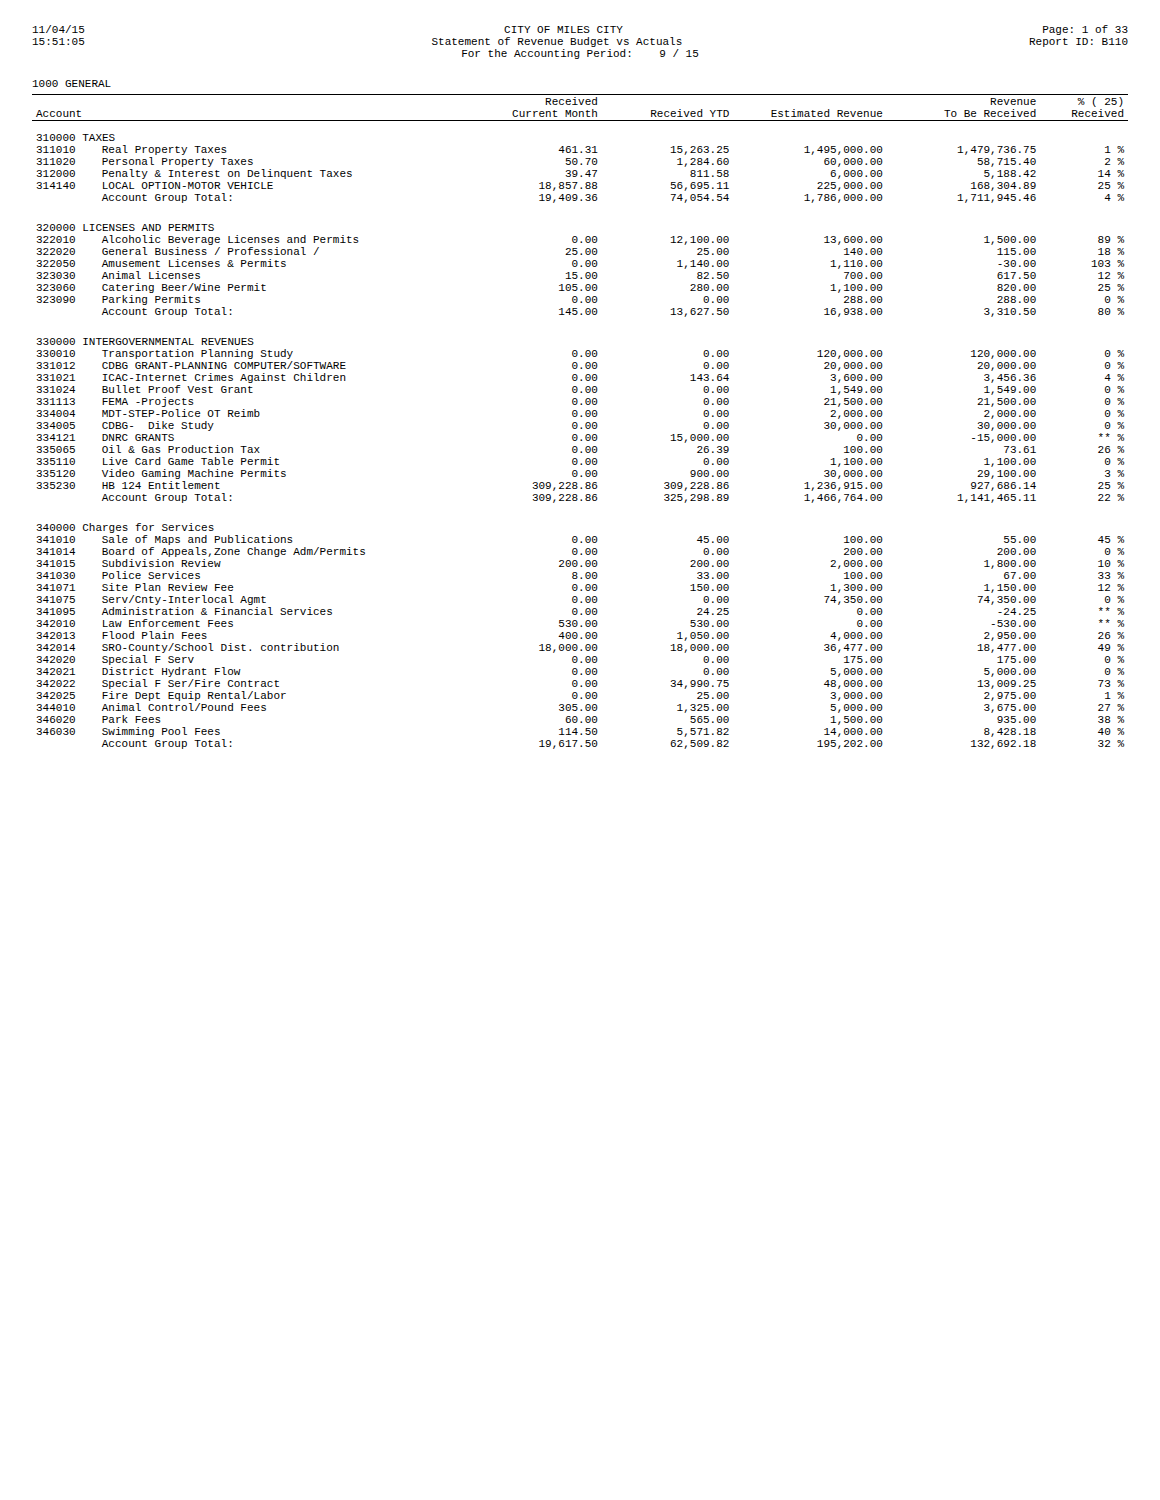11/04/15 CITY OF MILES CITY Page: 1 of 33
15:51:05 Statement of Revenue Budget vs Actuals Report ID: B110
For the Accounting Period: 9 / 15
1000 GENERAL
| | Received | | | Revenue | % ( 25) |
| --- | --- | --- | --- | --- | --- |
| Account | Current Month | Received YTD | Estimated Revenue | To Be Received | Received |
| 310000 TAXES | | | | | |
| 311010 | Real Property Taxes | 461.31 | 15,263.25 | 1,495,000.00 | 1,479,736.75 | 1 % |
| 311020 | Personal Property Taxes | 50.70 | 1,284.60 | 60,000.00 | 58,715.40 | 2 % |
| 312000 | Penalty & Interest on Delinquent Taxes | 39.47 | 811.58 | 6,000.00 | 5,188.42 | 14 % |
| 314140 | LOCAL OPTION-MOTOR VEHICLE | 18,857.88 | 56,695.11 | 225,000.00 | 168,304.89 | 25 % |
| | Account Group Total: | 19,409.36 | 74,054.54 | 1,786,000.00 | 1,711,945.46 | 4 % |
| 320000 LICENSES AND PERMITS | | | | | |
| 322010 | Alcoholic Beverage Licenses and Permits | 0.00 | 12,100.00 | 13,600.00 | 1,500.00 | 89 % |
| 322020 | General Business / Professional / | 25.00 | 25.00 | 140.00 | 115.00 | 18 % |
| 322050 | Amusement Licenses & Permits | 0.00 | 1,140.00 | 1,110.00 | -30.00 | 103 % |
| 323030 | Animal Licenses | 15.00 | 82.50 | 700.00 | 617.50 | 12 % |
| 323060 | Catering Beer/Wine Permit | 105.00 | 280.00 | 1,100.00 | 820.00 | 25 % |
| 323090 | Parking Permits | 0.00 | 0.00 | 288.00 | 288.00 | 0 % |
| | Account Group Total: | 145.00 | 13,627.50 | 16,938.00 | 3,310.50 | 80 % |
| 330000 INTERGOVERNMENTAL REVENUES | | | | | |
| 330010 | Transportation Planning Study | 0.00 | 0.00 | 120,000.00 | 120,000.00 | 0 % |
| 331012 | CDBG GRANT-PLANNING COMPUTER/SOFTWARE | 0.00 | 0.00 | 20,000.00 | 20,000.00 | 0 % |
| 331021 | ICAC-Internet Crimes Against Children | 0.00 | 143.64 | 3,600.00 | 3,456.36 | 4 % |
| 331024 | Bullet Proof Vest Grant | 0.00 | 0.00 | 1,549.00 | 1,549.00 | 0 % |
| 331113 | FEMA -Projects | 0.00 | 0.00 | 21,500.00 | 21,500.00 | 0 % |
| 334004 | MDT-STEP-Police OT Reimb | 0.00 | 0.00 | 2,000.00 | 2,000.00 | 0 % |
| 334005 | CDBG- Dike Study | 0.00 | 0.00 | 30,000.00 | 30,000.00 | 0 % |
| 334121 | DNRC GRANTS | 0.00 | 15,000.00 | 0.00 | -15,000.00 | ** % |
| 335065 | Oil & Gas Production Tax | 0.00 | 26.39 | 100.00 | 73.61 | 26 % |
| 335110 | Live Card Game Table Permit | 0.00 | 0.00 | 1,100.00 | 1,100.00 | 0 % |
| 335120 | Video Gaming Machine Permits | 0.00 | 900.00 | 30,000.00 | 29,100.00 | 3 % |
| 335230 | HB 124 Entitlement | 309,228.86 | 309,228.86 | 1,236,915.00 | 927,686.14 | 25 % |
| | Account Group Total: | 309,228.86 | 325,298.89 | 1,466,764.00 | 1,141,465.11 | 22 % |
| 340000 Charges for Services | | | | | |
| 341010 | Sale of Maps and Publications | 0.00 | 45.00 | 100.00 | 55.00 | 45 % |
| 341014 | Board of Appeals,Zone Change Adm/Permits | 0.00 | 0.00 | 200.00 | 200.00 | 0 % |
| 341015 | Subdivision Review | 200.00 | 200.00 | 2,000.00 | 1,800.00 | 10 % |
| 341030 | Police Services | 8.00 | 33.00 | 100.00 | 67.00 | 33 % |
| 341071 | Site Plan Review Fee | 0.00 | 150.00 | 1,300.00 | 1,150.00 | 12 % |
| 341075 | Serv/Cnty-Interlocal Agmt | 0.00 | 0.00 | 74,350.00 | 74,350.00 | 0 % |
| 341095 | Administration & Financial Services | 0.00 | 24.25 | 0.00 | -24.25 | ** % |
| 342010 | Law Enforcement Fees | 530.00 | 530.00 | 0.00 | -530.00 | ** % |
| 342013 | Flood Plain Fees | 400.00 | 1,050.00 | 4,000.00 | 2,950.00 | 26 % |
| 342014 | SRO-County/School Dist. contribution | 18,000.00 | 18,000.00 | 36,477.00 | 18,477.00 | 49 % |
| 342020 | Special F Serv | 0.00 | 0.00 | 175.00 | 175.00 | 0 % |
| 342021 | District Hydrant Flow | 0.00 | 0.00 | 5,000.00 | 5,000.00 | 0 % |
| 342022 | Special F Ser/Fire Contract | 0.00 | 34,990.75 | 48,000.00 | 13,009.25 | 73 % |
| 342025 | Fire Dept Equip Rental/Labor | 0.00 | 25.00 | 3,000.00 | 2,975.00 | 1 % |
| 344010 | Animal Control/Pound Fees | 305.00 | 1,325.00 | 5,000.00 | 3,675.00 | 27 % |
| 346020 | Park Fees | 60.00 | 565.00 | 1,500.00 | 935.00 | 38 % |
| 346030 | Swimming Pool Fees | 114.50 | 5,571.82 | 14,000.00 | 8,428.18 | 40 % |
| | Account Group Total: | 19,617.50 | 62,509.82 | 195,202.00 | 132,692.18 | 32 % |